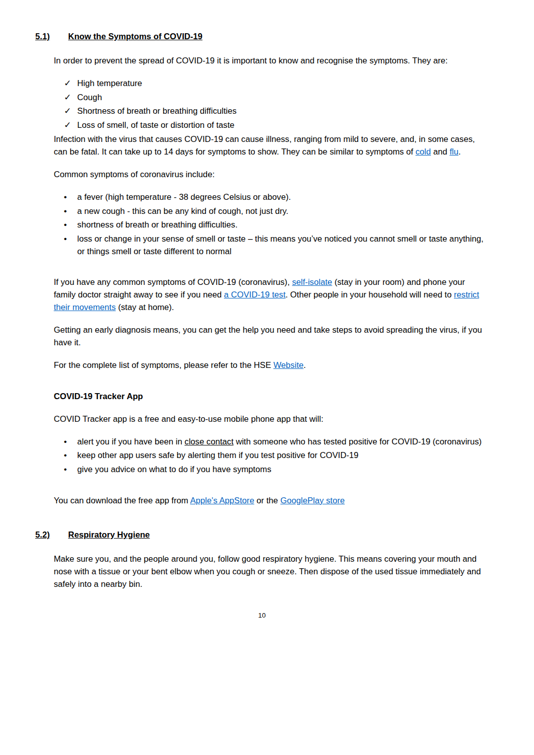5.1) Know the Symptoms of COVID-19
In order to prevent the spread of COVID-19 it is important to know and recognise the symptoms. They are:
High temperature
Cough
Shortness of breath or breathing difficulties
Loss of smell, of taste or distortion of taste
Infection with the virus that causes COVID-19 can cause illness, ranging from mild to severe, and, in some cases, can be fatal. It can take up to 14 days for symptoms to show. They can be similar to symptoms of cold and flu.
Common symptoms of coronavirus include:
a fever (high temperature - 38 degrees Celsius or above).
a new cough - this can be any kind of cough, not just dry.
shortness of breath or breathing difficulties.
loss or change in your sense of smell or taste – this means you’ve noticed you cannot smell or taste anything, or things smell or taste different to normal
If you have any common symptoms of COVID-19 (coronavirus), self-isolate (stay in your room) and phone your family doctor straight away to see if you need a COVID-19 test. Other people in your household will need to restrict their movements (stay at home).
Getting an early diagnosis means, you can get the help you need and take steps to avoid spreading the virus, if you have it.
For the complete list of symptoms, please refer to the HSE Website.
COVID-19 Tracker App
COVID Tracker app is a free and easy-to-use mobile phone app that will:
alert you if you have been in close contact with someone who has tested positive for COVID-19 (coronavirus)
keep other app users safe by alerting them if you test positive for COVID-19
give you advice on what to do if you have symptoms
You can download the free app from Apple's AppStore or the GooglePlay store
5.2) Respiratory Hygiene
Make sure you, and the people around you, follow good respiratory hygiene. This means covering your mouth and nose with a tissue or your bent elbow when you cough or sneeze. Then dispose of the used tissue immediately and safely into a nearby bin.
10